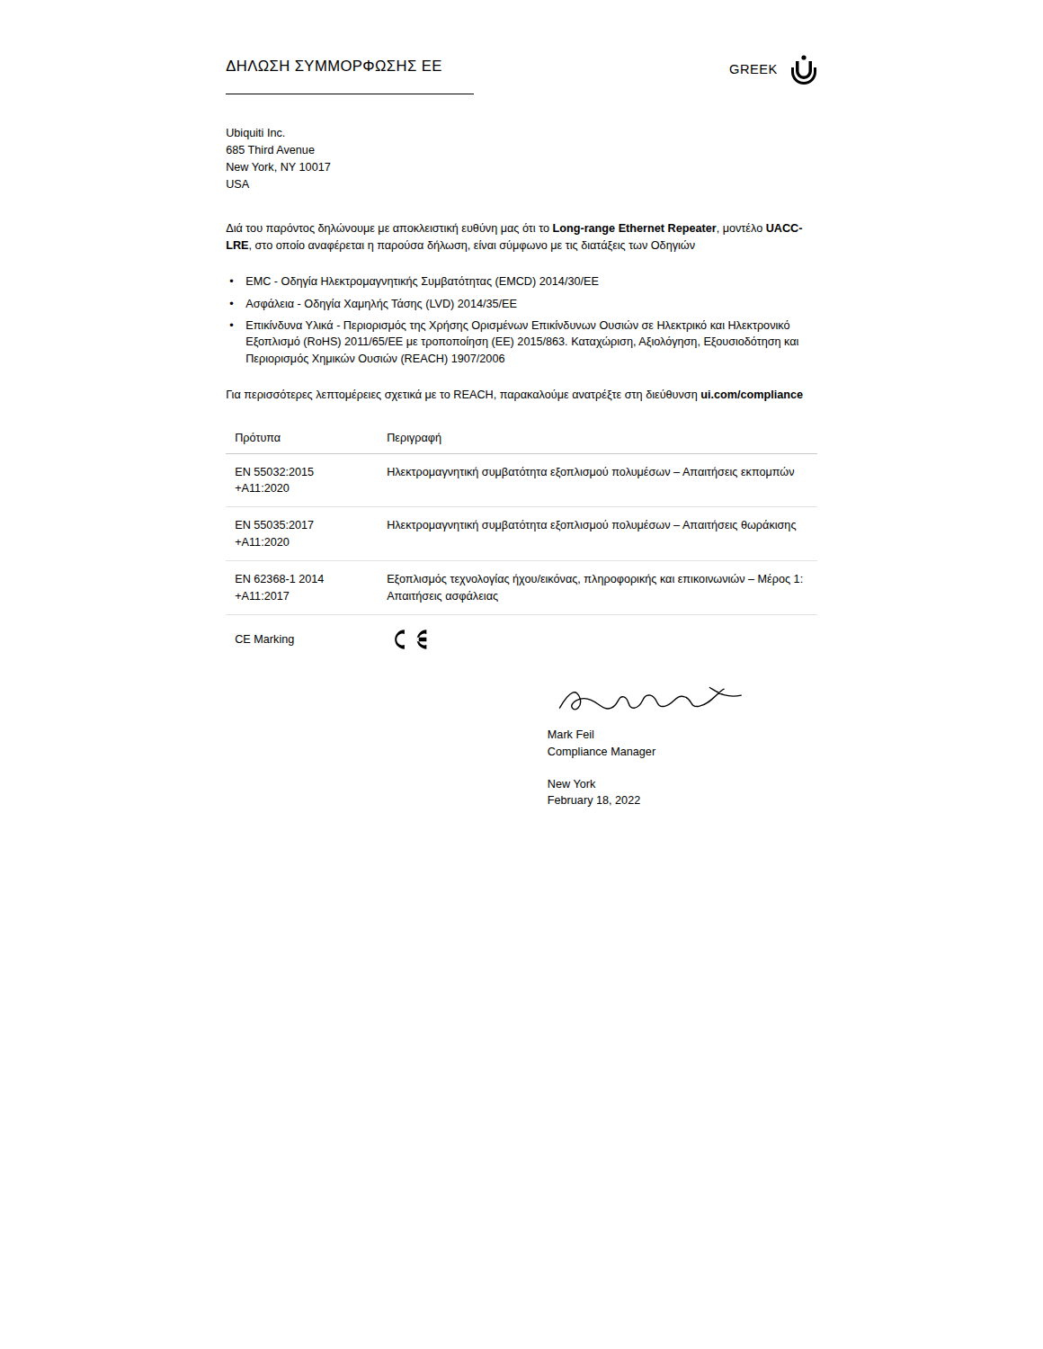ΔΗΛΩΣΗ ΣΥΜΜΟΡΦΩΣΗΣ ΕΕ
GREEK
Ubiquiti Inc.
685 Third Avenue
New York, NY 10017
USA
Διά του παρόντος δηλώνουμε με αποκλειστική ευθύνη μας ότι το Long-range Ethernet Repeater, μοντέλο UACC-LRE, στο οποίο αναφέρεται η παρούσα δήλωση, είναι σύμφωνο με τις διατάξεις των Οδηγιών
EMC - Οδηγία Ηλεκτρομαγνητικής Συμβατότητας (EMCD) 2014/30/ΕΕ
Ασφάλεια - Οδηγία Χαμηλής Τάσης (LVD) 2014/35/ΕΕ
Επικίνδυνα Υλικά - Περιορισμός της Χρήσης Ορισμένων Επικίνδυνων Ουσιών σε Ηλεκτρικό και Ηλεκτρονικό Εξοπλισμό (RoHS) 2011/65/ΕΕ με τροποποίηση (ΕΕ) 2015/863. Καταχώριση, Αξιολόγηση, Εξουσιοδότηση και Περιορισμός Χημικών Ουσιών (REACH) 1907/2006
Για περισσότερες λεπτομέρειες σχετικά με το REACH, παρακαλούμε ανατρέξτε στη διεύθυνση ui.com/compliance
| Πρότυπα | Περιγραφή |
| --- | --- |
| EN 55032:2015 +A11:2020 | Ηλεκτρομαγνητική συμβατότητα εξοπλισμού πολυμέσων – Απαιτήσεις εκπομπών |
| EN 55035:2017 +A11:2020 | Ηλεκτρομαγνητική συμβατότητα εξοπλισμού πολυμέσων – Απαιτήσεις θωράκισης |
| EN 62368‑1 2014 +A11:2017 | Εξοπλισμός τεχνολογίας ήχου/εικόνας, πληροφορικής και επικοινωνιών – Μέρος 1: Απαιτήσεις ασφάλειας |
| CE Marking | |
Mark Feil
Compliance Manager
New York
February 18, 2022